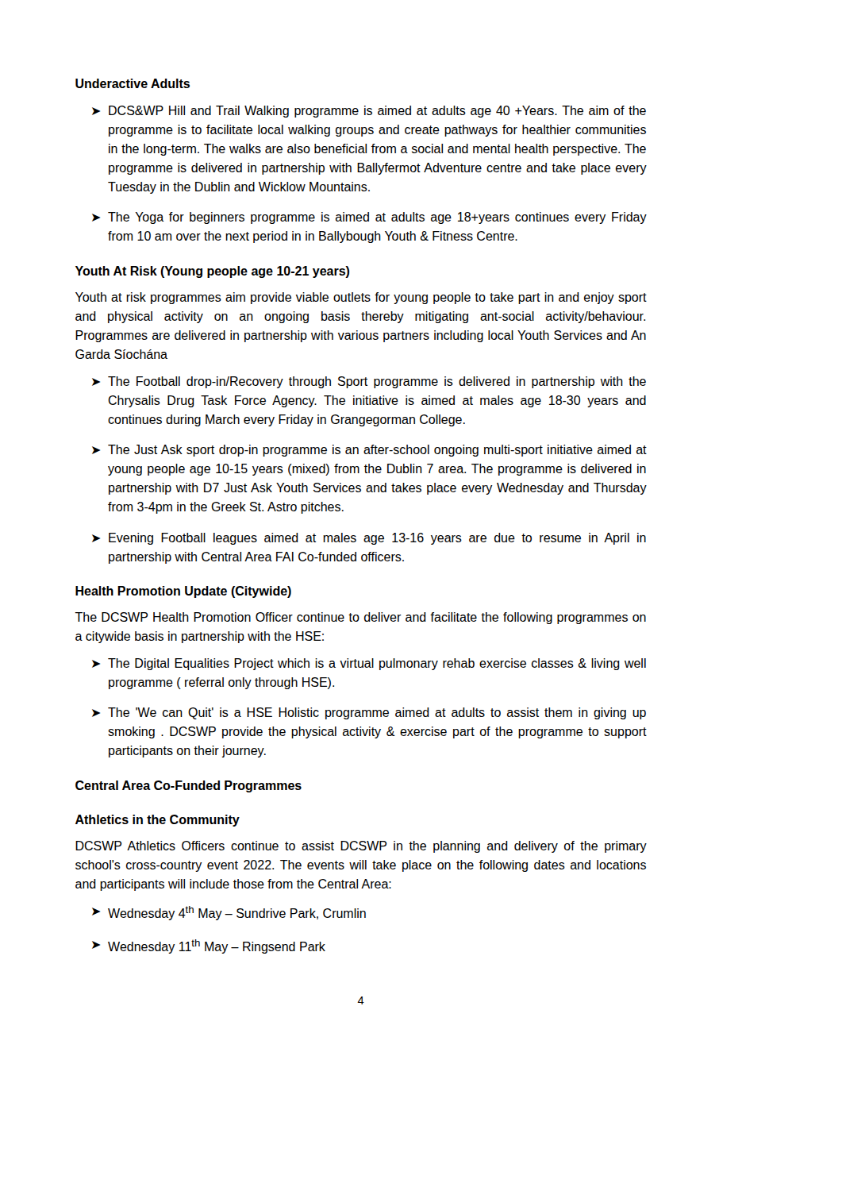Underactive Adults
DCS&WP Hill and Trail Walking programme is aimed at adults age 40 +Years. The aim of the programme is to facilitate local walking groups and create pathways for healthier communities in the long-term. The walks are also beneficial from a social and mental health perspective. The programme is delivered in partnership with Ballyfermot Adventure centre and take place every Tuesday in the Dublin and Wicklow Mountains.
The Yoga for beginners programme is aimed at adults age 18+years continues every Friday from 10 am over the next period in in Ballybough Youth & Fitness Centre.
Youth At Risk (Young people age 10-21 years)
Youth at risk programmes aim provide viable outlets for young people to take part in and enjoy sport and physical activity on an ongoing basis thereby mitigating ant-social activity/behaviour. Programmes are delivered in partnership with various partners including local Youth Services and An Garda Síochána
The Football drop-in/Recovery through Sport programme is delivered in partnership with the Chrysalis Drug Task Force Agency. The initiative is aimed at males age 18-30 years and continues during March every Friday in Grangegorman College.
The Just Ask sport drop-in programme is an after-school ongoing multi-sport initiative aimed at young people age 10-15 years (mixed) from the Dublin 7 area. The programme is delivered in partnership with D7 Just Ask Youth Services and takes place every Wednesday and Thursday from 3-4pm in the Greek St. Astro pitches.
Evening Football leagues aimed at males age 13-16 years are due to resume in April in partnership with Central Area FAI Co-funded officers.
Health Promotion Update (Citywide)
The DCSWP Health Promotion Officer continue to deliver and facilitate the following programmes on a citywide basis in partnership with the HSE:
The Digital Equalities Project which is a virtual pulmonary rehab exercise classes & living well programme ( referral only through HSE).
The 'We can Quit' is a HSE Holistic programme aimed at adults to assist them in giving up smoking . DCSWP provide the physical activity & exercise part of the programme to support participants on their journey.
Central Area Co-Funded Programmes
Athletics in the Community
DCSWP Athletics Officers continue to assist DCSWP in the planning and delivery of the primary school's cross-country event 2022. The events will take place on the following dates and locations and participants will include those from the Central Area:
Wednesday 4th May – Sundrive Park, Crumlin
Wednesday 11th May – Ringsend Park
4